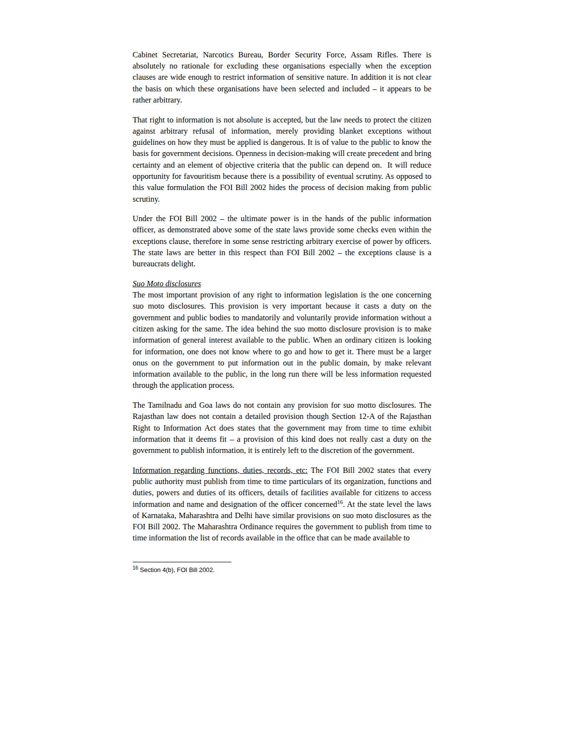Cabinet Secretariat, Narcotics Bureau, Border Security Force, Assam Rifles. There is absolutely no rationale for excluding these organisations especially when the exception clauses are wide enough to restrict information of sensitive nature. In addition it is not clear the basis on which these organisations have been selected and included – it appears to be rather arbitrary.
That right to information is not absolute is accepted, but the law needs to protect the citizen against arbitrary refusal of information, merely providing blanket exceptions without guidelines on how they must be applied is dangerous. It is of value to the public to know the basis for government decisions. Openness in decision-making will create precedent and bring certainty and an element of objective criteria that the public can depend on. It will reduce opportunity for favouritism because there is a possibility of eventual scrutiny. As opposed to this value formulation the FOI Bill 2002 hides the process of decision making from public scrutiny.
Under the FOI Bill 2002 – the ultimate power is in the hands of the public information officer, as demonstrated above some of the state laws provide some checks even within the exceptions clause, therefore in some sense restricting arbitrary exercise of power by officers. The state laws are better in this respect than FOI Bill 2002 – the exceptions clause is a bureaucrats delight.
Suo Moto disclosures
The most important provision of any right to information legislation is the one concerning suo moto disclosures. This provision is very important because it casts a duty on the government and public bodies to mandatorily and voluntarily provide information without a citizen asking for the same. The idea behind the suo motto disclosure provision is to make information of general interest available to the public. When an ordinary citizen is looking for information, one does not know where to go and how to get it. There must be a larger onus on the government to put information out in the public domain, by make relevant information available to the public, in the long run there will be less information requested through the application process.
The Tamilnadu and Goa laws do not contain any provision for suo motto disclosures. The Rajasthan law does not contain a detailed provision though Section 12-A of the Rajasthan Right to Information Act does states that the government may from time to time exhibit information that it deems fit – a provision of this kind does not really cast a duty on the government to publish information, it is entirely left to the discretion of the government.
Information regarding functions, duties, records, etc: The FOI Bill 2002 states that every public authority must publish from time to time particulars of its organization, functions and duties, powers and duties of its officers, details of facilities available for citizens to access information and name and designation of the officer concerned16. At the state level the laws of Karnataka, Maharashtra and Delhi have similar provisions on suo moto disclosures as the FOI Bill 2002. The Maharashtra Ordinance requires the government to publish from time to time information the list of records available in the office that can be made available to
16 Section 4(b), FOI Bill 2002.